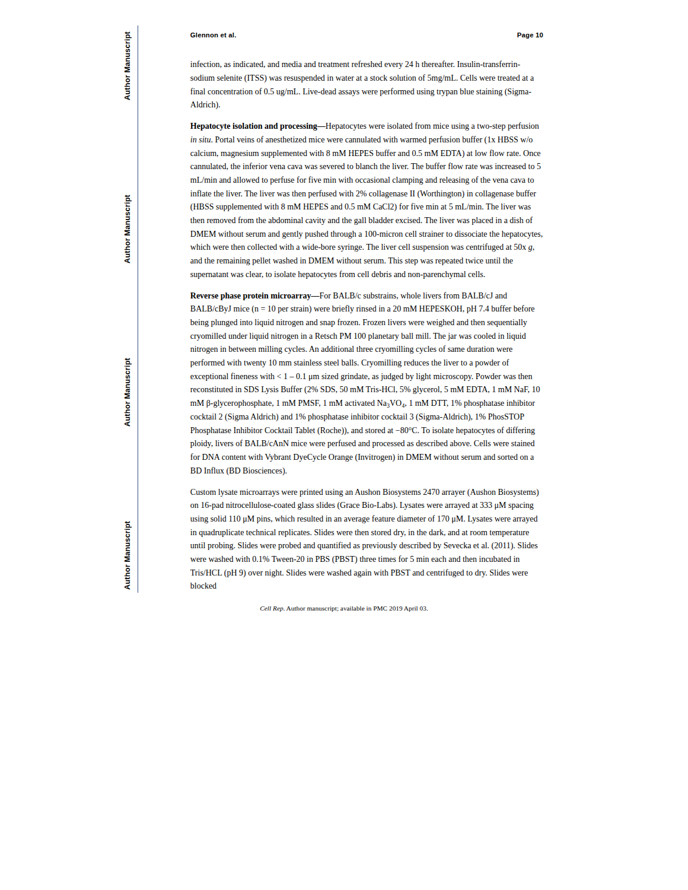Author Manuscript Author Manuscript Author Manuscript Author Manuscript
Glennon et al.
Page 10
infection, as indicated, and media and treatment refreshed every 24 h thereafter. Insulin-transferrin-sodium selenite (ITSS) was resuspended in water at a stock solution of 5mg/mL. Cells were treated at a final concentration of 0.5 ug/mL. Live-dead assays were performed using trypan blue staining (Sigma-Aldrich).
Hepatocyte isolation and processing—Hepatocytes were isolated from mice using a two-step perfusion in situ. Portal veins of anesthetized mice were cannulated with warmed perfusion buffer (1x HBSS w/o calcium, magnesium supplemented with 8 mM HEPES buffer and 0.5 mM EDTA) at low flow rate. Once cannulated, the inferior vena cava was severed to blanch the liver. The buffer flow rate was increased to 5 mL/min and allowed to perfuse for five min with occasional clamping and releasing of the vena cava to inflate the liver. The liver was then perfused with 2% collagenase II (Worthington) in collagenase buffer (HBSS supplemented with 8 mM HEPES and 0.5 mM CaCl2) for five min at 5 mL/min. The liver was then removed from the abdominal cavity and the gall bladder excised. The liver was placed in a dish of DMEM without serum and gently pushed through a 100-micron cell strainer to dissociate the hepatocytes, which were then collected with a wide-bore syringe. The liver cell suspension was centrifuged at 50x g, and the remaining pellet washed in DMEM without serum. This step was repeated twice until the supernatant was clear, to isolate hepatocytes from cell debris and non-parenchymal cells.
Reverse phase protein microarray—For BALB/c substrains, whole livers from BALB/cJ and BALB/cByJ mice (n = 10 per strain) were briefly rinsed in a 20 mM HEPESKOH, pH 7.4 buffer before being plunged into liquid nitrogen and snap frozen. Frozen livers were weighed and then sequentially cryomilled under liquid nitrogen in a Retsch PM 100 planetary ball mill. The jar was cooled in liquid nitrogen in between milling cycles. An additional three cryomilling cycles of same duration were performed with twenty 10 mm stainless steel balls. Cryomilling reduces the liver to a powder of exceptional fineness with < 1 – 0.1 μm sized grindate, as judged by light microscopy. Powder was then reconstituted in SDS Lysis Buffer (2% SDS, 50 mM Tris-HCl, 5% glycerol, 5 mM EDTA, 1 mM NaF, 10 mM β-glycerophosphate, 1 mM PMSF, 1 mM activated Na3VO4, 1 mM DTT, 1% phosphatase inhibitor cocktail 2 (Sigma Aldrich) and 1% phosphatase inhibitor cocktail 3 (Sigma-Aldrich), 1% PhosSTOP Phosphatase Inhibitor Cocktail Tablet (Roche)), and stored at −80°C. To isolate hepatocytes of differing ploidy, livers of BALB/cAnN mice were perfused and processed as described above. Cells were stained for DNA content with Vybrant DyeCycle Orange (Invitrogen) in DMEM without serum and sorted on a BD Influx (BD Biosciences).
Custom lysate microarrays were printed using an Aushon Biosystems 2470 arrayer (Aushon Biosystems) on 16-pad nitrocellulose-coated glass slides (Grace Bio-Labs). Lysates were arrayed at 333 μM spacing using solid 110 μM pins, which resulted in an average feature diameter of 170 μM. Lysates were arrayed in quadruplicate technical replicates. Slides were then stored dry, in the dark, and at room temperature until probing. Slides were probed and quantified as previously described by Sevecka et al. (2011). Slides were washed with 0.1% Tween-20 in PBS (PBST) three times for 5 min each and then incubated in Tris/HCL (pH 9) over night. Slides were washed again with PBST and centrifuged to dry. Slides were blocked
Cell Rep. Author manuscript; available in PMC 2019 April 03.